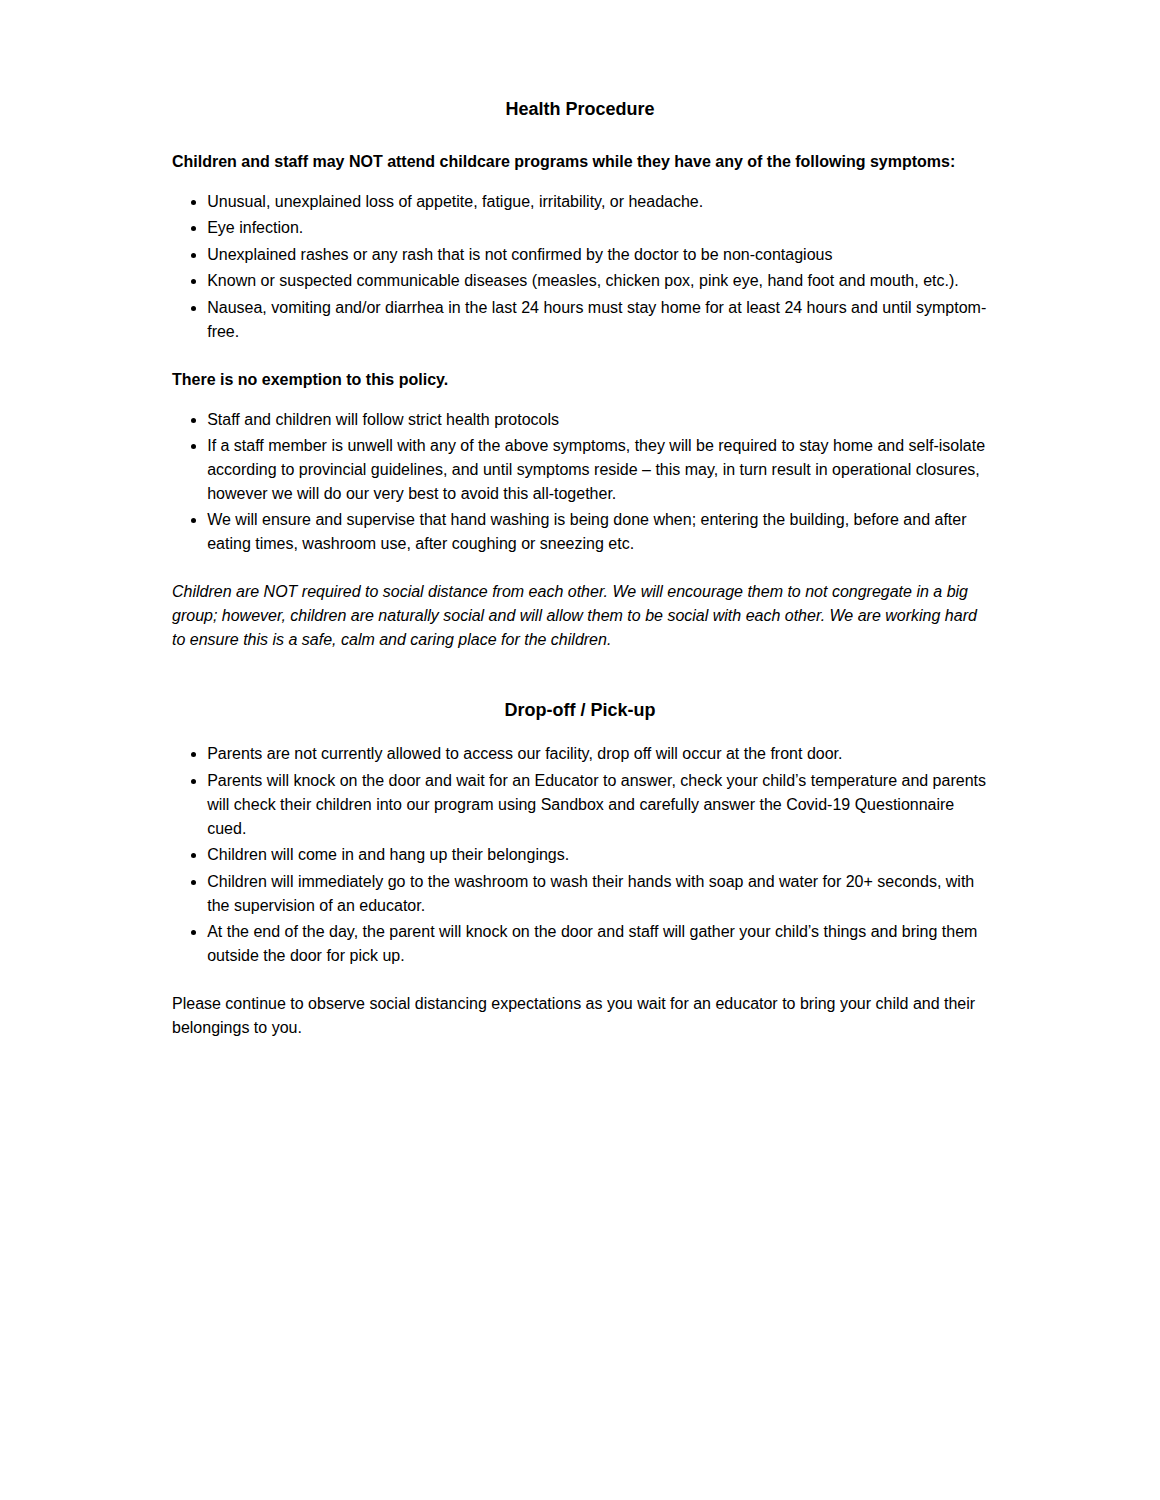Health Procedure
Children and staff may NOT attend childcare programs while they have any of the following symptoms:
Unusual, unexplained loss of appetite, fatigue, irritability, or headache.
Eye infection.
Unexplained rashes or any rash that is not confirmed by the doctor to be non-contagious
Known or suspected communicable diseases (measles, chicken pox, pink eye, hand foot and mouth, etc.).
Nausea, vomiting and/or diarrhea in the last 24 hours must stay home for at least 24 hours and until symptom-free.
There is no exemption to this policy.
Staff and children will follow strict health protocols
If a staff member is unwell with any of the above symptoms, they will be required to stay home and self-isolate according to provincial guidelines, and until symptoms reside – this may, in turn result in operational closures, however we will do our very best to avoid this all-together.
We will ensure and supervise that hand washing is being done when; entering the building, before and after eating times, washroom use, after coughing or sneezing etc.
Children are NOT required to social distance from each other. We will encourage them to not congregate in a big group; however, children are naturally social and will allow them to be social with each other. We are working hard to ensure this is a safe, calm and caring place for the children.
Drop-off / Pick-up
Parents are not currently allowed to access our facility, drop off will occur at the front door.
Parents will knock on the door and wait for an Educator to answer, check your child’s temperature and parents will check their children into our program using Sandbox and carefully answer the Covid-19 Questionnaire cued.
Children will come in and hang up their belongings.
Children will immediately go to the washroom to wash their hands with soap and water for 20+ seconds, with the supervision of an educator.
At the end of the day, the parent will knock on the door and staff will gather your child’s things and bring them outside the door for pick up.
Please continue to observe social distancing expectations as you wait for an educator to bring your child and their belongings to you.